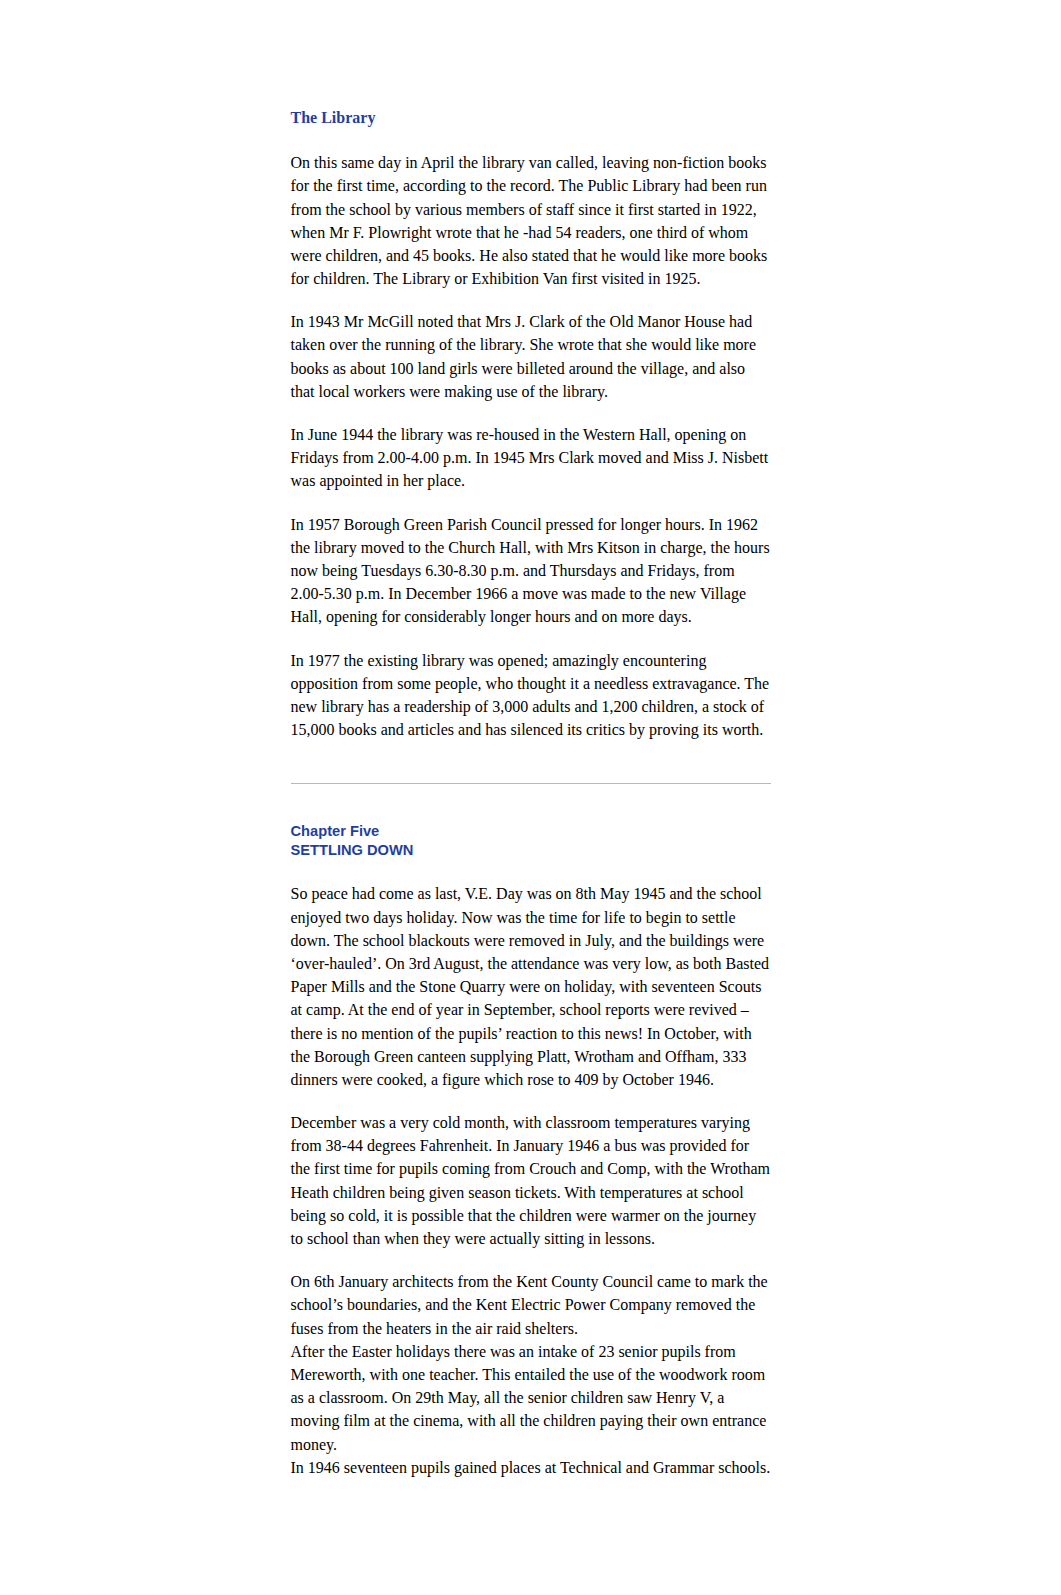The Library
On this same day in April the library van called, leaving non-fiction books for the first time, according to the record. The Public Library had been run from the school by various members of staff since it first started in 1922, when Mr F. Plowright wrote that he -had 54 readers, one third of whom were children, and 45 books. He also stated that he would like more books for children. The Library or Exhibition Van first visited in 1925.
In 1943 Mr McGill noted that Mrs J. Clark of the Old Manor House had taken over the running of the library. She wrote that she would like more books as about 100 land girls were billeted around the village, and also that local workers were making use of the library.
In June 1944 the library was re-housed in the Western Hall, opening on Fridays from 2.00-4.00 p.m. In 1945 Mrs Clark moved and Miss J. Nisbett was appointed in her place.
In 1957 Borough Green Parish Council pressed for longer hours. In 1962 the library moved to the Church Hall, with Mrs Kitson in charge, the hours now being Tuesdays 6.30-8.30 p.m. and Thursdays and Fridays, from 2.00-5.30 p.m. In December 1966 a move was made to the new Village Hall, opening for considerably longer hours and on more days.
In 1977 the existing library was opened; amazingly encountering opposition from some people, who thought it a needless extravagance. The new library has a readership of 3,000 adults and 1,200 children, a stock of 15,000 books and articles and has silenced its critics by proving its worth.
Chapter Five Settling Down
So peace had come as last, V.E. Day was on 8th May 1945 and the school enjoyed two days holiday. Now was the time for life to begin to settle down. The school blackouts were removed in July, and the buildings were ‘over-hauled’. On 3rd August, the attendance was very low, as both Basted Paper Mills and the Stone Quarry were on holiday, with seventeen Scouts at camp. At the end of year in September, school reports were revived – there is no mention of the pupils’ reaction to this news! In October, with the Borough Green canteen supplying Platt, Wrotham and Offham, 333 dinners were cooked, a figure which rose to 409 by October 1946.
December was a very cold month, with classroom temperatures varying from 38-44 degrees Fahrenheit. In January 1946 a bus was provided for the first time for pupils coming from Crouch and Comp, with the Wrotham Heath children being given season tickets. With temperatures at school being so cold, it is possible that the children were warmer on the journey to school than when they were actually sitting in lessons.
On 6th January architects from the Kent County Council came to mark the school’s boundaries, and the Kent Electric Power Company removed the fuses from the heaters in the air raid shelters.
After the Easter holidays there was an intake of 23 senior pupils from Mereworth, with one teacher. This entailed the use of the woodwork room as a classroom. On 29th May, all the senior children saw Henry V, a moving film at the cinema, with all the children paying their own entrance money.
In 1946 seventeen pupils gained places at Technical and Grammar schools.